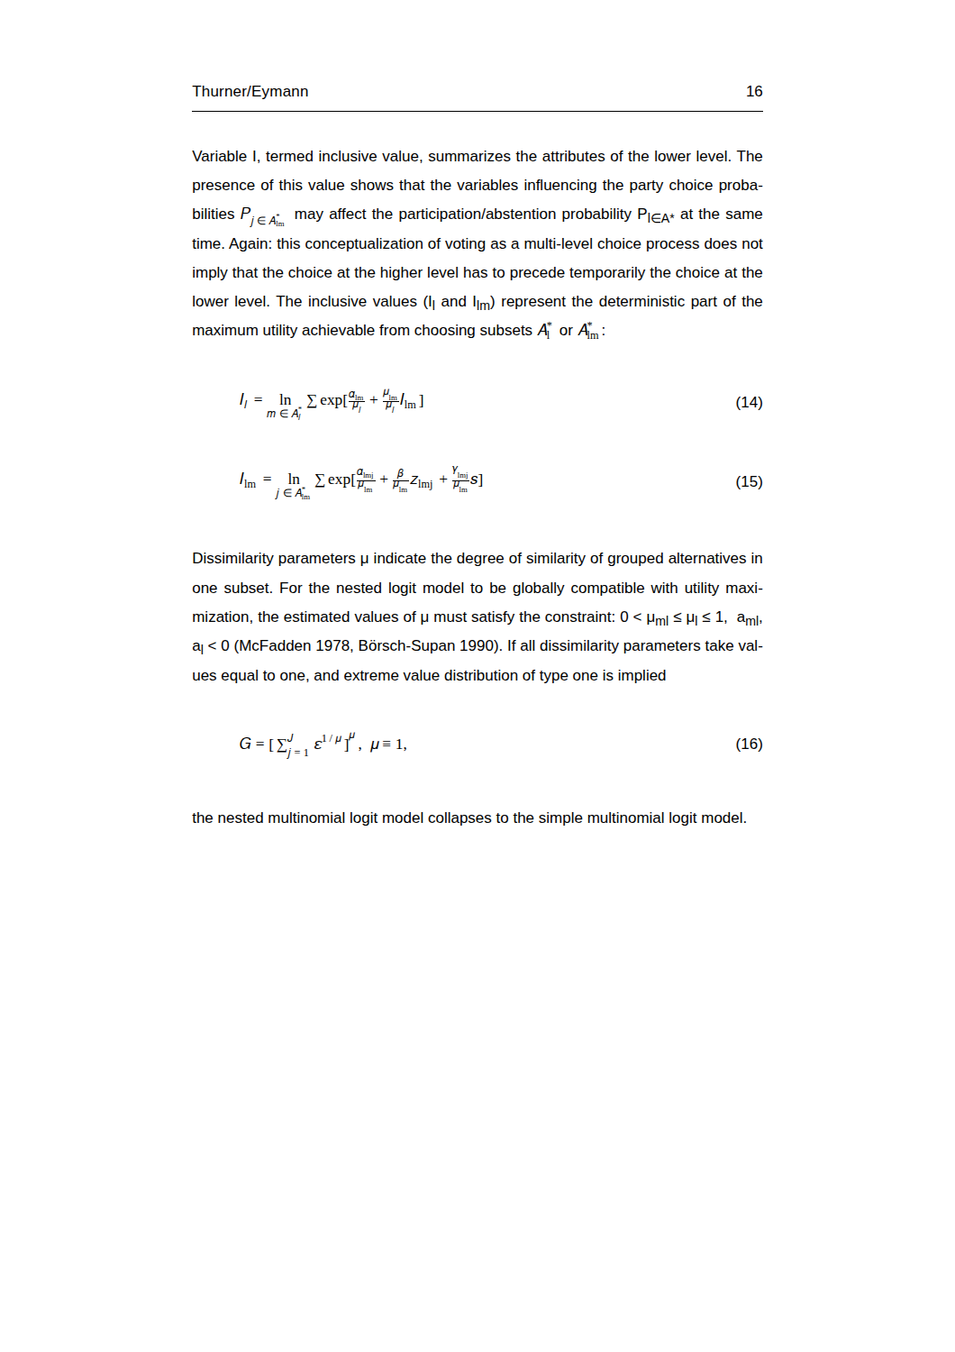Thurner/Eymann 16
Variable I, termed inclusive value, summarizes the attributes of the lower level. The presence of this value shows that the variables influencing the party choice probabilities Pj∈Alm* may affect the participation/abstention probability Pl∈A* at the same time. Again: this conceptualization of voting as a multi-level choice process does not imply that the choice at the higher level has to precede temporarily the choice at the lower level. The inclusive values (Il and Ilm) represent the deterministic part of the maximum utility achievable from choosing subsets Al* or Alm*:
Il = ln m∈Al* ∑ exp [ αlmμl + μlmμl Ilm ]
(14)
Ilm = ln j∈Alm* ∑ exp [ αlmjμlm + βμlm zlmj + γlmjμlm s ]
(15)
Dissimilarity parameters μ indicate the degree of similarity of grouped alternatives in one subset. For the nested logit model to be globally compatible with utility maximization, the estimated values of μ must satisfy the constraint: 0 < μml ≤ μl ≤ 1, aml, al < 0 (McFadden 1978, Börsch-Supan 1990). If all dissimilarity parameters take values equal to one, and extreme value distribution of type one is implied
G = [ ∑ j=1 J ε1/μ ] μ , μ ≡ 1 ,
(16)
the nested multinomial logit model collapses to the simple multinomial logit model.